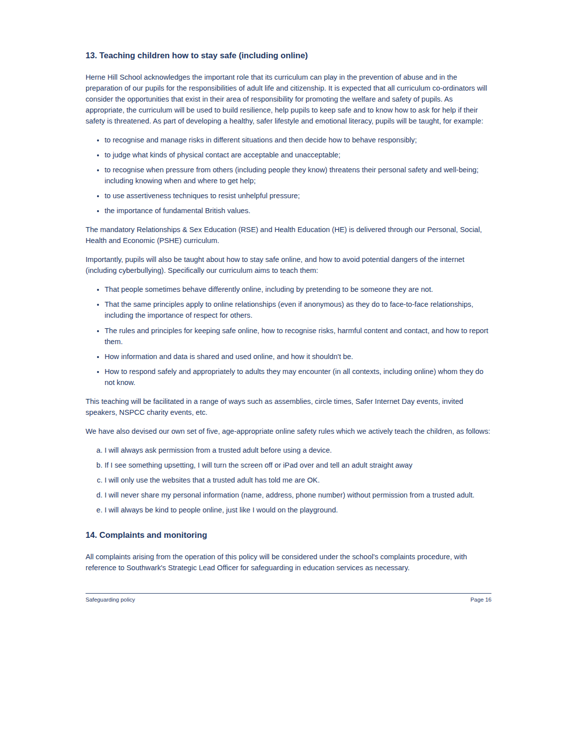13. Teaching children how to stay safe (including online)
Herne Hill School acknowledges the important role that its curriculum can play in the prevention of abuse and in the preparation of our pupils for the responsibilities of adult life and citizenship. It is expected that all curriculum co-ordinators will consider the opportunities that exist in their area of responsibility for promoting the welfare and safety of pupils. As appropriate, the curriculum will be used to build resilience, help pupils to keep safe and to know how to ask for help if their safety is threatened. As part of developing a healthy, safer lifestyle and emotional literacy, pupils will be taught, for example:
to recognise and manage risks in different situations and then decide how to behave responsibly;
to judge what kinds of physical contact are acceptable and unacceptable;
to recognise when pressure from others (including people they know) threatens their personal safety and well-being; including knowing when and where to get help;
to use assertiveness techniques to resist unhelpful pressure;
the importance of fundamental British values.
The mandatory Relationships & Sex Education (RSE) and Health Education (HE) is delivered through our Personal, Social, Health and Economic (PSHE) curriculum.
Importantly, pupils will also be taught about how to stay safe online, and how to avoid potential dangers of the internet (including cyberbullying). Specifically our curriculum aims to teach them:
That people sometimes behave differently online, including by pretending to be someone they are not.
That the same principles apply to online relationships (even if anonymous) as they do to face-to-face relationships, including the importance of respect for others.
The rules and principles for keeping safe online, how to recognise risks, harmful content and contact, and how to report them.
How information and data is shared and used online, and how it shouldn't be.
How to respond safely and appropriately to adults they may encounter (in all contexts, including online) whom they do not know.
This teaching will be facilitated in a range of ways such as assemblies, circle times, Safer Internet Day events, invited speakers, NSPCC charity events, etc.
We have also devised our own set of five, age-appropriate online safety rules which we actively teach the children, as follows:
I will always ask permission from a trusted adult before using a device.
If I see something upsetting, I will turn the screen off or iPad over and tell an adult straight away
I will only use the websites that a trusted adult has told me are OK.
I will never share my personal information (name, address, phone number) without permission from a trusted adult.
I will always be kind to people online, just like I would on the playground.
14. Complaints and monitoring
All complaints arising from the operation of this policy will be considered under the school's complaints procedure, with reference to Southwark's Strategic Lead Officer for safeguarding in education services as necessary.
Safeguarding policy Page 16